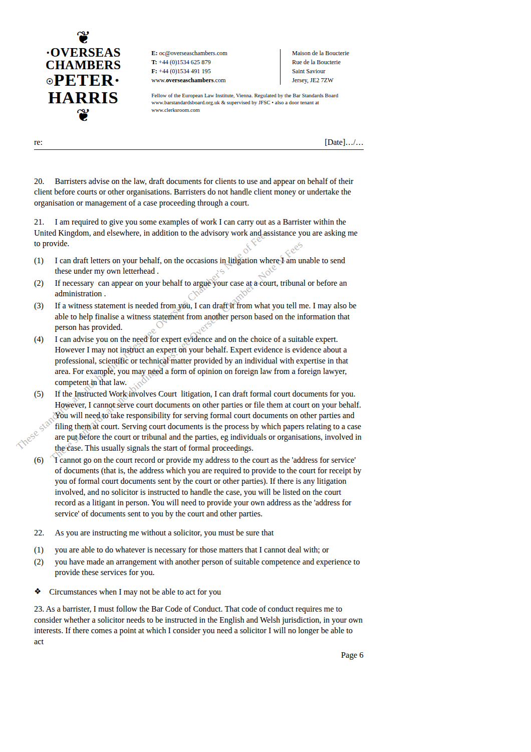❦ ·OVERSEAS CHAMBERS ☉PETER· HARRIS ❦
E: oc@overseaschambers.com
T: +44 (0)1534 625 879
F: +44 (0)1534 491 195
www.overseaschambers.com
Maison de la Boucterie
Rue de la Boucterie
Saint Saviour
Jersey, JE2 7ZW
Fellow of the European Law Institute, Vienna. Regulated by the Bar Standards Board
www.barstandardsboard.org.uk & supervised by JFSC • also a door tenant at www.clerksroom.com
re: [Date]…/…
These standards are not binding rules: see Overseas Chamber's Note of Fees These standards are not binding rules: see Overseas Chamber's Note of Fees
20. Barristers advise on the law, draft documents for clients to use and appear on behalf of their client before courts or other organisations. Barristers do not handle client money or undertake the organisation or management of a case proceeding through a court.
21. I am required to give you some examples of work I can carry out as a Barrister within the United Kingdom, and elsewhere, in addition to the advisory work and assistance you are asking me to provide.
(1)
I can draft letters on your behalf, on the occasions in litigation where I am unable to send these under my own letterhead .
(2)
If necessary can appear on your behalf to argue your case at a court, tribunal or before an administration .
(3)
If a witness statement is needed from you, I can draft it from what you tell me. I may also be able to help finalise a witness statement from another person based on the information that person has provided.
(4)
I can advise you on the need for expert evidence and on the choice of a suitable expert. However I may not instruct an expert on your behalf. Expert evidence is evidence about a professional, scientific or technical matter provided by an individual with expertise in that area. For example, you may need a form of opinion on foreign law from a foreign lawyer, competent in that law.
(5)
If the Instructed Work involves Court litigation, I can draft formal court documents for you. However, I cannot serve court documents on other parties or file them at court on your behalf. You will need to take responsibility for serving formal court documents on other parties and filing them at court. Serving court documents is the process by which papers relating to a case are put before the court or tribunal and the parties, eg individuals or organisations, involved in the case. This usually signals the start of formal proceedings.
(6)
I cannot go on the court record or provide my address to the court as the 'address for service' of documents (that is, the address which you are required to provide to the court for receipt by you of formal court documents sent by the court or other parties). If there is any litigation involved, and no solicitor is instructed to handle the case, you will be listed on the court record as a litigant in person. You will need to provide your own address as the 'address for service' of documents sent to you by the court and other parties.
22. As you are instructing me without a solicitor, you must be sure that
(1)
you are able to do whatever is necessary for those matters that I cannot deal with; or
(2)
you have made an arrangement with another person of suitable competence and experience to provide these services for you.
❖Circumstances when I may not be able to act for you
23. As a barrister, I must follow the Bar Code of Conduct. That code of conduct requires me to consider whether a solicitor needs to be instructed in the English and Welsh jurisdiction, in your own interests. If there comes a point at which I consider you need a solicitor I will no longer be able to act
Page 6